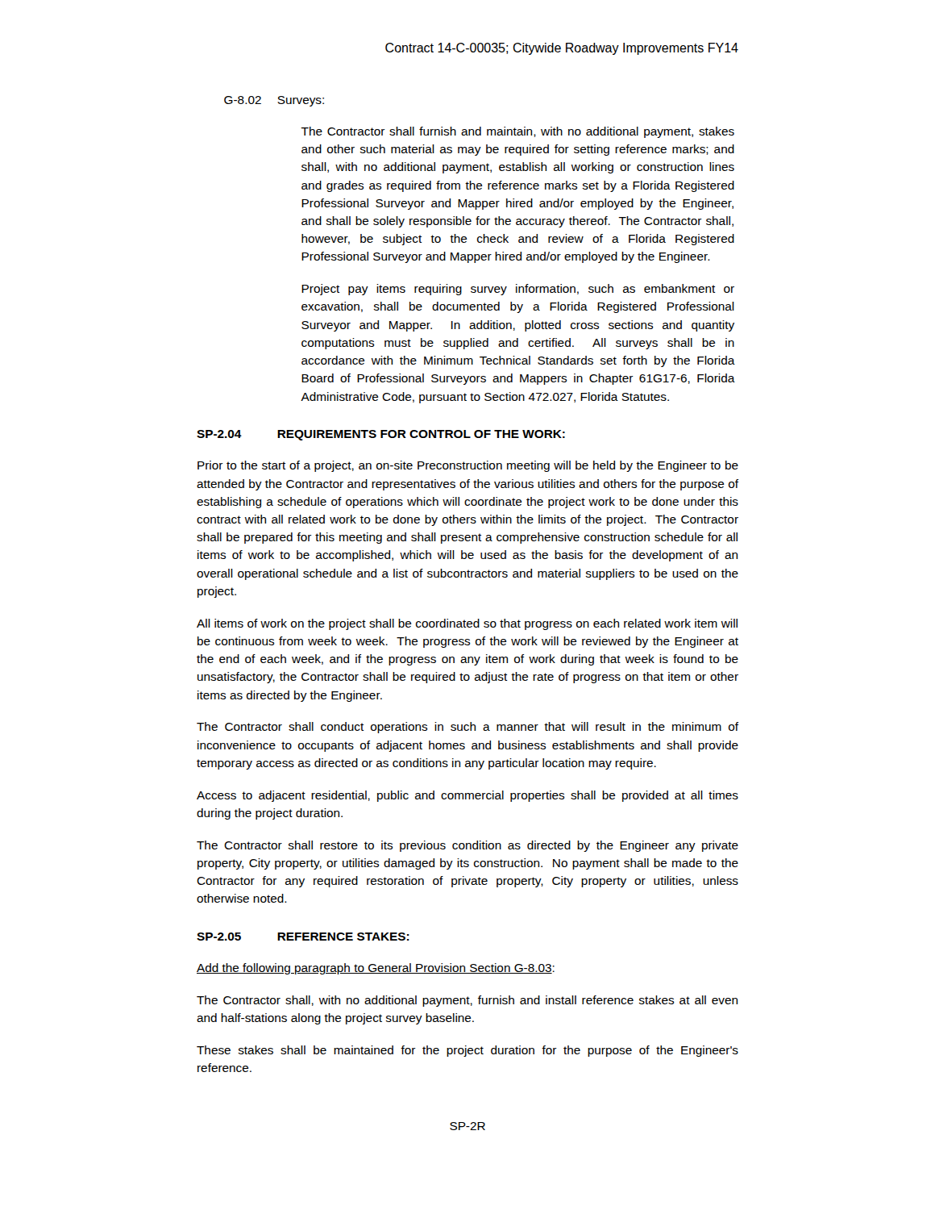Contract 14-C-00035; Citywide Roadway Improvements FY14
G-8.02
Surveys:
The Contractor shall furnish and maintain, with no additional payment, stakes and other such material as may be required for setting reference marks; and shall, with no additional payment, establish all working or construction lines and grades as required from the reference marks set by a Florida Registered Professional Surveyor and Mapper hired and/or employed by the Engineer, and shall be solely responsible for the accuracy thereof. The Contractor shall, however, be subject to the check and review of a Florida Registered Professional Surveyor and Mapper hired and/or employed by the Engineer.
Project pay items requiring survey information, such as embankment or excavation, shall be documented by a Florida Registered Professional Surveyor and Mapper. In addition, plotted cross sections and quantity computations must be supplied and certified. All surveys shall be in accordance with the Minimum Technical Standards set forth by the Florida Board of Professional Surveyors and Mappers in Chapter 61G17-6, Florida Administrative Code, pursuant to Section 472.027, Florida Statutes.
SP-2.04
REQUIREMENTS FOR CONTROL OF THE WORK:
Prior to the start of a project, an on-site Preconstruction meeting will be held by the Engineer to be attended by the Contractor and representatives of the various utilities and others for the purpose of establishing a schedule of operations which will coordinate the project work to be done under this contract with all related work to be done by others within the limits of the project. The Contractor shall be prepared for this meeting and shall present a comprehensive construction schedule for all items of work to be accomplished, which will be used as the basis for the development of an overall operational schedule and a list of subcontractors and material suppliers to be used on the project.
All items of work on the project shall be coordinated so that progress on each related work item will be continuous from week to week. The progress of the work will be reviewed by the Engineer at the end of each week, and if the progress on any item of work during that week is found to be unsatisfactory, the Contractor shall be required to adjust the rate of progress on that item or other items as directed by the Engineer.
The Contractor shall conduct operations in such a manner that will result in the minimum of inconvenience to occupants of adjacent homes and business establishments and shall provide temporary access as directed or as conditions in any particular location may require.
Access to adjacent residential, public and commercial properties shall be provided at all times during the project duration.
The Contractor shall restore to its previous condition as directed by the Engineer any private property, City property, or utilities damaged by its construction. No payment shall be made to the Contractor for any required restoration of private property, City property or utilities, unless otherwise noted.
SP-2.05
REFERENCE STAKES:
Add the following paragraph to General Provision Section G-8.03:
The Contractor shall, with no additional payment, furnish and install reference stakes at all even and half-stations along the project survey baseline.
These stakes shall be maintained for the project duration for the purpose of the Engineer's reference.
SP-2R